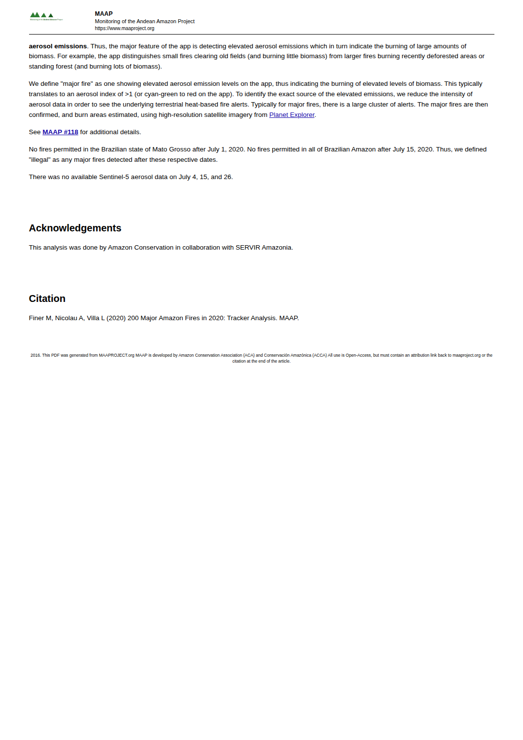Monitoring of the Andean Amazon Project
MAAP
Monitoring of the Andean Amazon Project
https://www.maaproject.org
aerosol emissions. Thus, the major feature of the app is detecting elevated aerosol emissions which in turn indicate the burning of large amounts of biomass. For example, the app distinguishes small fires clearing old fields (and burning little biomass) from larger fires burning recently deforested areas or standing forest (and burning lots of biomass).
We define "major fire" as one showing elevated aerosol emission levels on the app, thus indicating the burning of elevated levels of biomass. This typically translates to an aerosol index of >1 (or cyan-green to red on the app). To identify the exact source of the elevated emissions, we reduce the intensity of aerosol data in order to see the underlying terrestrial heat-based fire alerts. Typically for major fires, there is a large cluster of alerts. The major fires are then confirmed, and burn areas estimated, using high-resolution satellite imagery from Planet Explorer.
See MAAP #118 for additional details.
No fires permitted in the Brazilian state of Mato Grosso after July 1, 2020. No fires permitted in all of Brazilian Amazon after July 15, 2020. Thus, we defined "illegal" as any major fires detected after these respective dates.
There was no available Sentinel-5 aerosol data on July 4, 15, and 26.
Acknowledgements
This analysis was done by Amazon Conservation in collaboration with SERVIR Amazonia.
Citation
Finer M, Nicolau A, Villa L (2020) 200 Major Amazon Fires in 2020: Tracker Analysis. MAAP.
2016. This PDF was generated from MAAPROJECT.org MAAP is developed by Amazon Conservation Association (ACA) and Conservación Amazónica (ACCA) All use is Open-Access, but must contain an attribution link back to maaproject.org or the citation at the end of the article.